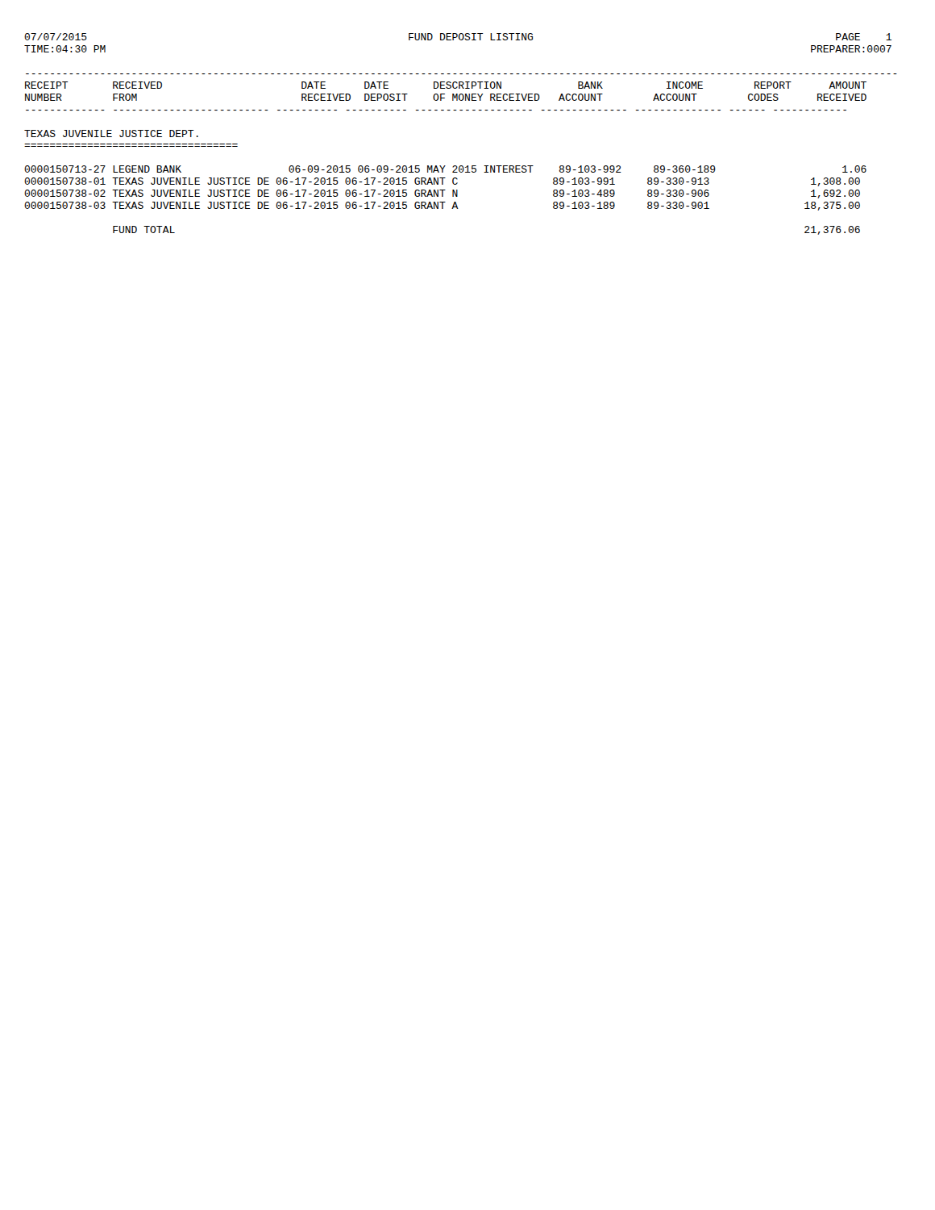07/07/2015                                                   FUND DEPOSIT LISTING                                                PAGE    1
TIME:04:30 PM                                                                                                                PREPARER:0007

-------------------------------------------------------------------------------------------------------------------------------------------
RECEIPT       RECEIVED                      DATE      DATE       DESCRIPTION            BANK          INCOME        REPORT      AMOUNT
NUMBER        FROM                          RECEIVED  DEPOSIT    OF MONEY RECEIVED   ACCOUNT        ACCOUNT        CODES      RECEIVED
------------- ------------------------- ---------- ---------- ------------------- -------------- -------------- ------ ------------

TEXAS JUVENILE JUSTICE DEPT.
==================================

0000150713-27 LEGEND BANK                 06-09-2015 06-09-2015 MAY 2015 INTEREST    89-103-992     89-360-189                    1.06
0000150738-01 TEXAS JUVENILE JUSTICE DE 06-17-2015 06-17-2015 GRANT C               89-103-991     89-330-913                1,308.00
0000150738-02 TEXAS JUVENILE JUSTICE DE 06-17-2015 06-17-2015 GRANT N               89-103-489     89-330-906                1,692.00
0000150738-03 TEXAS JUVENILE JUSTICE DE 06-17-2015 06-17-2015 GRANT A               89-103-189     89-330-901               18,375.00

              FUND TOTAL                                                                                                    21,376.06